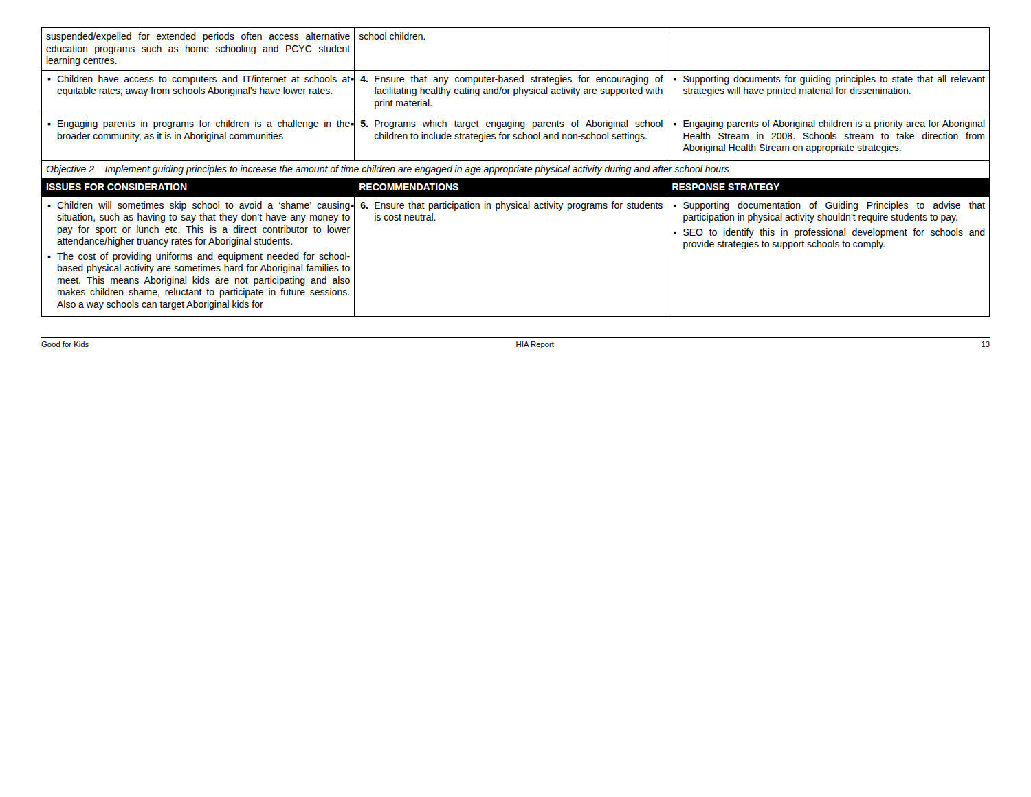| suspended/expelled for extended periods often access alternative education programs such as home schooling and PCYC student learning centres. | school children. | |
| Children have access to computers and IT/internet at schools at equitable rates; away from schools Aboriginal's have lower rates. | 4. Ensure that any computer-based strategies for encouraging of facilitating healthy eating and/or physical activity are supported with print material. | Supporting documents for guiding principles to state that all relevant strategies will have printed material for dissemination. |
| Engaging parents in programs for children is a challenge in the broader community, as it is in Aboriginal communities | 5. Programs which target engaging parents of Aboriginal school children to include strategies for school and non-school settings. | Engaging parents of Aboriginal children is a priority area for Aboriginal Health Stream in 2008. Schools stream to take direction from Aboriginal Health Stream on appropriate strategies. |
| Objective 2 – Implement guiding principles to increase the amount of time children are engaged in age appropriate physical activity during and after school hours |
| ISSUES FOR CONSIDERATION | RECOMMENDATIONS | RESPONSE STRATEGY |
| Children will sometimes skip school to avoid a ‘shame’ causing situation, such as having to say that they don’t have any money to pay for sport or lunch etc. This is a direct contributor to lower attendance/higher truancy rates for Aboriginal students. The cost of providing uniforms and equipment needed for school-based physical activity are sometimes hard for Aboriginal families to meet. This means Aboriginal kids are not participating and also makes children shame, reluctant to participate in future sessions. Also a way schools can target Aboriginal kids for | 6. Ensure that participation in physical activity programs for students is cost neutral. | Supporting documentation of Guiding Principles to advise that participation in physical activity shouldn’t require students to pay. SEO to identify this in professional development for schools and provide strategies to support schools to comply. |
Good for Kids
HIA Report
13